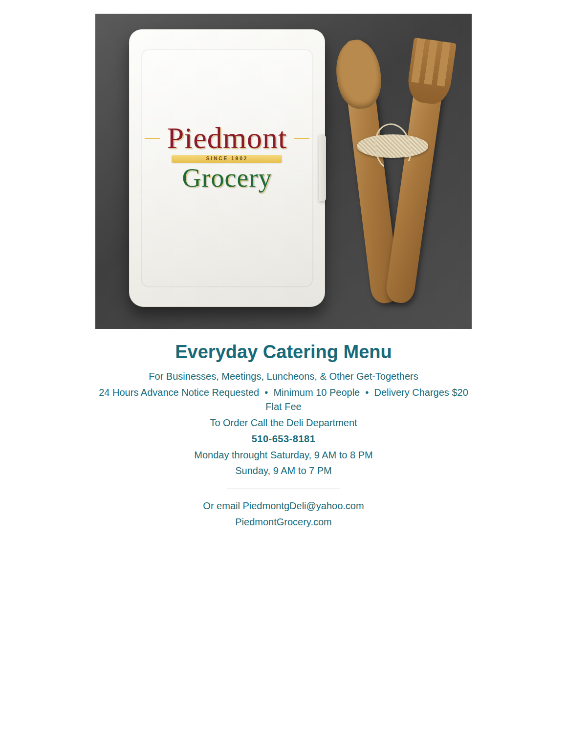Piedmont SINCE 1902 Grocery
Everyday Catering Menu
For Businesses, Meetings, Luncheons, & Other Get-Togethers
24 Hours Advance Notice Requested • Minimum 10 People • Delivery Charges $20 Flat Fee
To Order Call the Deli Department
510-653-8181
Monday throught Saturday, 9 AM to 8 PM
Sunday, 9 AM to 7 PM
Or email PiedmontgDeli@yahoo.com
PiedmontGrocery.com